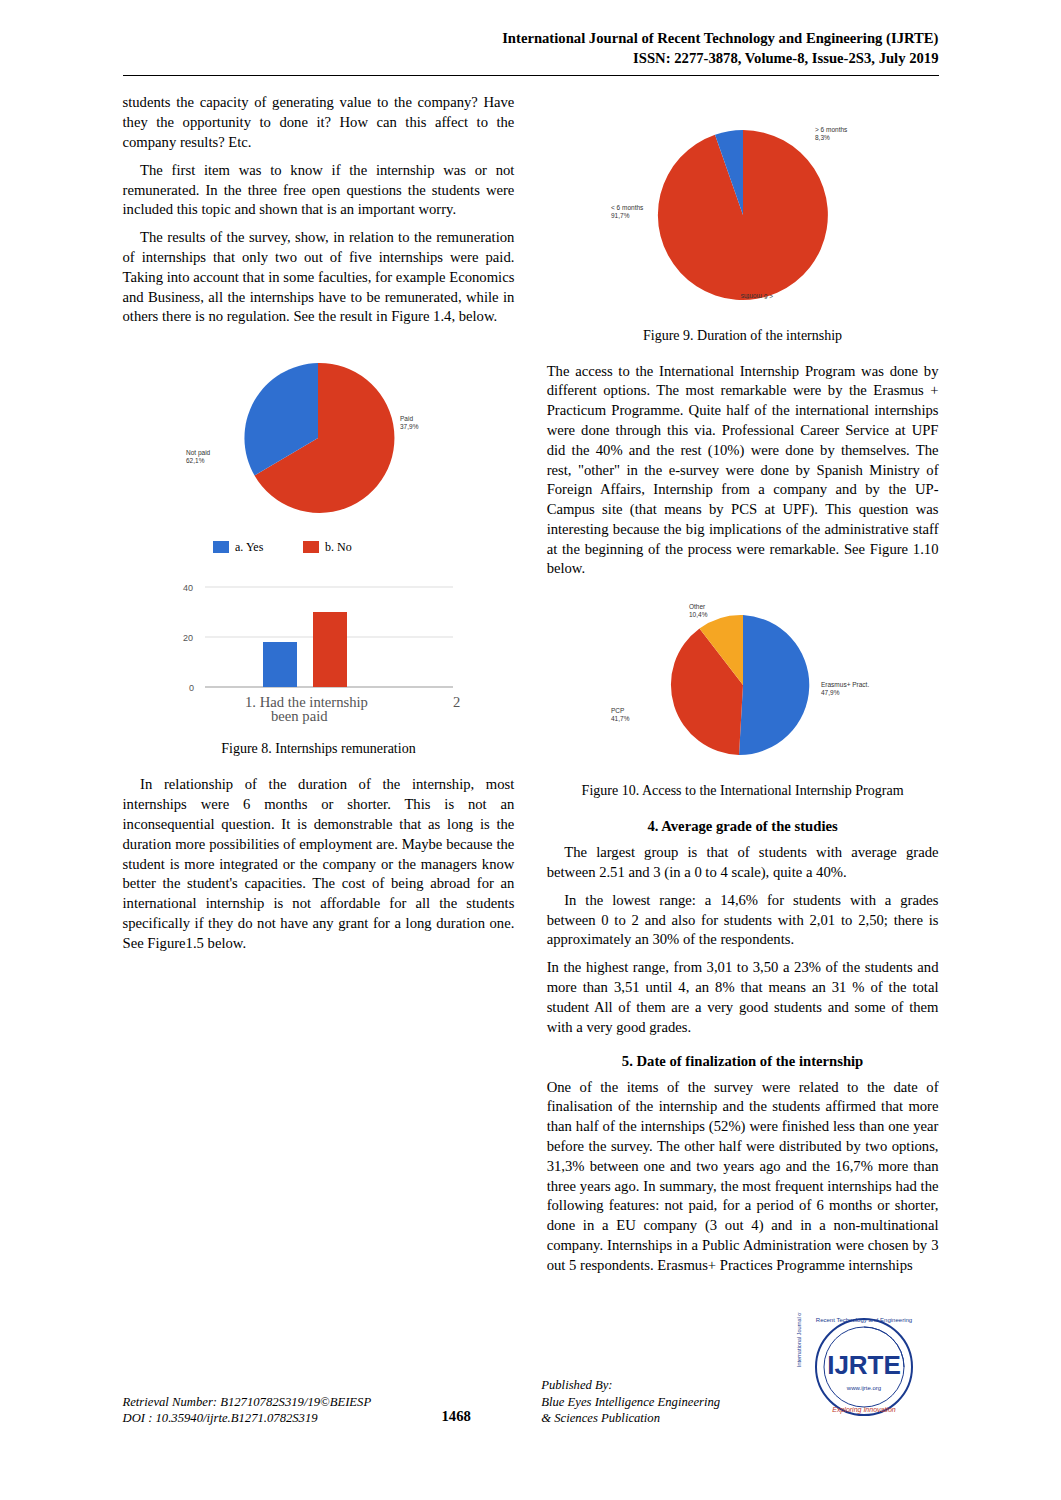International Journal of Recent Technology and Engineering (IJRTE)
ISSN: 2277-3878, Volume-8, Issue-2S3, July 2019
students the capacity of generating value to the company? Have they the opportunity to done it? How can this affect to the company results? Etc.
The first item was to know if the internship was or not remunerated. In the three free open questions the students were included this topic and shown that is an important worry.
The results of the survey, show, in relation to the remuneration of internships that only two out of five internships were paid. Taking into account that in some faculties, for example Economics and Business, all the internships have to be remunerated, while in others there is no regulation. See the result in Figure 1.4, below.
Paid 37,9% Not paid 62,1% a. Yes b. No 40 20 0 1. Had the internship been paid 2
Figure 8. Internships remuneration
In relationship of the duration of the internship, most internships were 6 months or shorter. This is not an inconsequential question. It is demonstrable that as long is the duration more possibilities of employment are. Maybe because the student is more integrated or the company or the managers know better the student's capacities. The cost of being abroad for an international internship is not affordable for all the students specifically if they do not have any grant for a long duration one. See Figure1.5 below.
> 6 months 8,3% < 6 months 91,7% < 6 months
Figure 9. Duration of the internship
The access to the International Internship Program was done by different options. The most remarkable were by the Erasmus + Practicum Programme. Quite half of the international internships were done through this via. Professional Career Service at UPF did the 40% and the rest (10%) were done by themselves. The rest, "other" in the e-survey were done by Spanish Ministry of Foreign Affairs, Internship from a company and by the UP-Campus site (that means by PCS at UPF). This question was interesting because the big implications of the administrative staff at the beginning of the process were remarkable. See Figure 1.10 below.
Other 10,4% Erasmus+ Pract. 47,9% PCP 41,7%
Figure 10. Access to the International Internship Program
4. Average grade of the studies
The largest group is that of students with average grade between 2.51 and 3 (in a 0 to 4 scale), quite a 40%.
In the lowest range: a 14,6% for students with a grades between 0 to 2 and also for students with 2,01 to 2,50; there is approximately an 30% of the respondents.
In the highest range, from 3,01 to 3,50 a 23% of the students and more than 3,51 until 4, an 8% that means an 31 % of the total student All of them are a very good students and some of them with a very good grades.
5. Date of finalization of the internship
One of the items of the survey were related to the date of finalisation of the internship and the students affirmed that more than half of the internships (52%) were finished less than one year before the survey. The other half were distributed by two options, 31,3% between one and two years ago and the 16,7% more than three years ago. In summary, the most frequent internships had the following features: not paid, for a period of 6 months or shorter, done in a EU company (3 out 4) and in a non-multinational company. Internships in a Public Administration were chosen by 3 out 5 respondents. Erasmus+ Practices Programme internships
Retrieval Number: B12710782S319/19©BEIESP
DOI : 10.35940/ijrte.B1271.0782S319
1468
Published By:
Blue Eyes Intelligence Engineering
& Sciences Publication
IJRTE www.ijrte.org Exploring Innovation Recent Technology and Engineering International Journal of